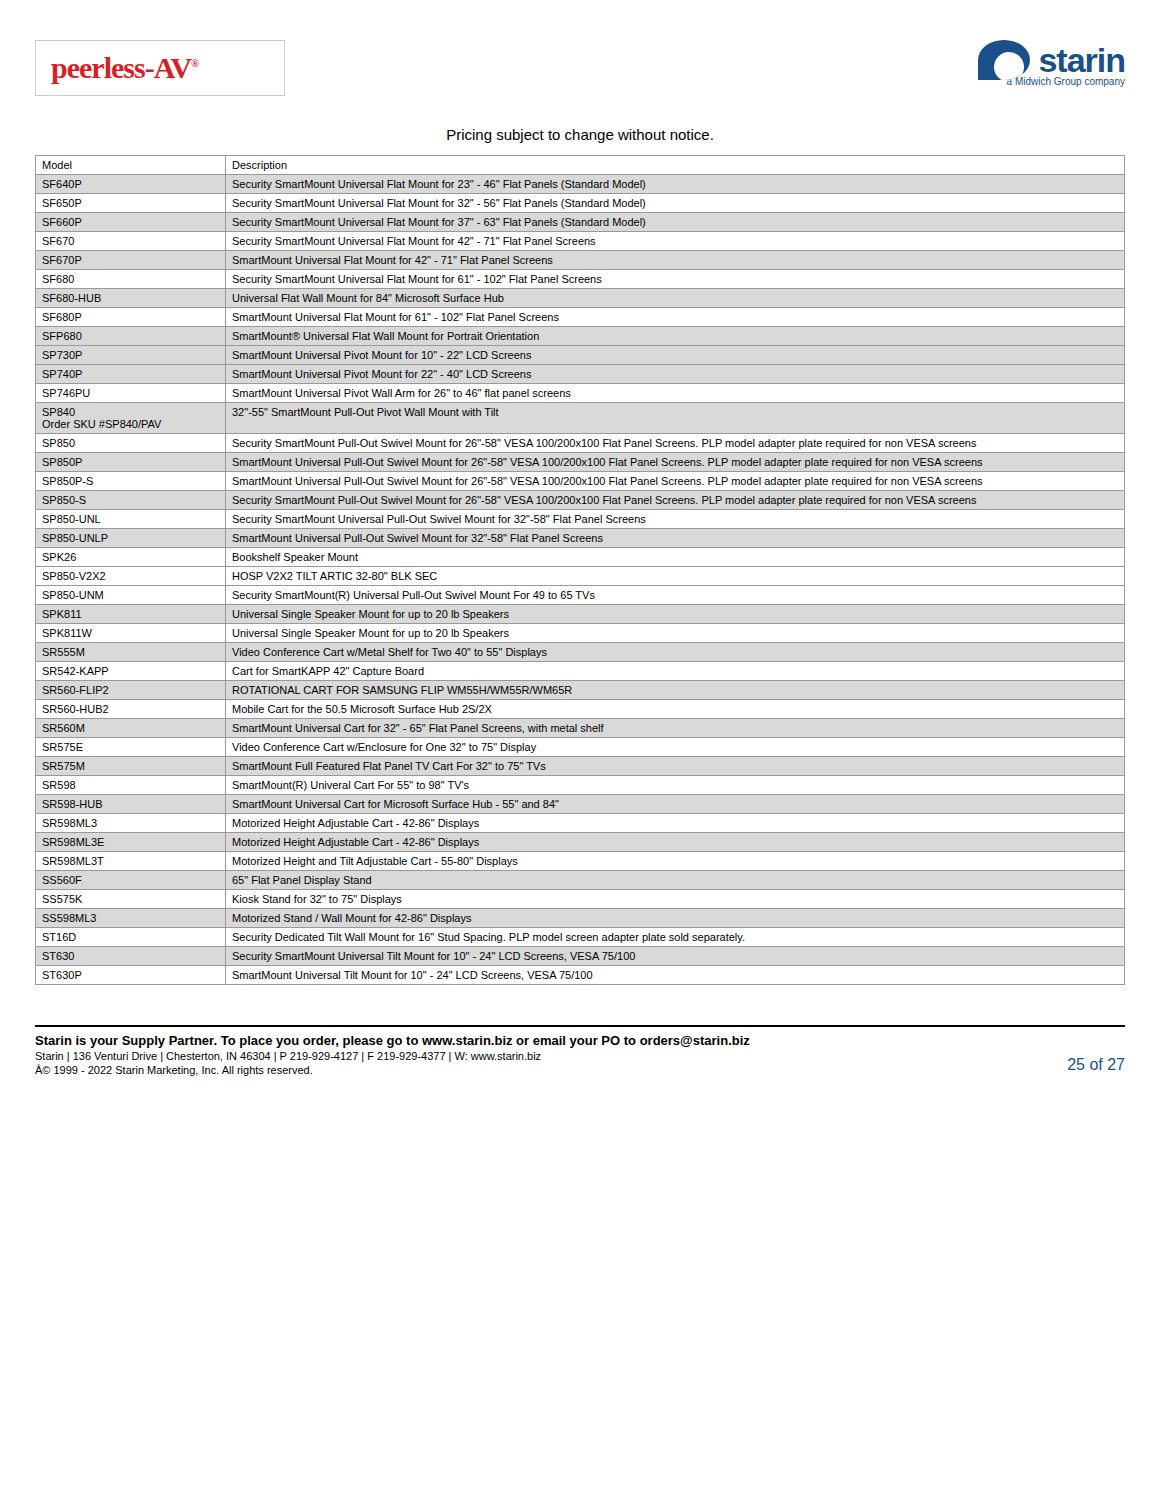peerless-AV®
starin
a Midwich Group company
Pricing subject to change without notice.
| Model | Description |
| --- | --- |
| SF640P | Security SmartMount Universal Flat Mount for 23" - 46" Flat Panels (Standard Model) |
| SF650P | Security SmartMount Universal Flat Mount for 32" - 56" Flat Panels (Standard Model) |
| SF660P | Security SmartMount Universal Flat Mount for 37" - 63" Flat Panels (Standard Model) |
| SF670 | Security SmartMount Universal Flat Mount for 42" - 71" Flat Panel Screens |
| SF670P | SmartMount Universal Flat Mount for 42" - 71" Flat Panel Screens |
| SF680 | Security SmartMount Universal Flat Mount for 61" - 102" Flat Panel Screens |
| SF680-HUB | Universal Flat Wall Mount for 84" Microsoft Surface Hub |
| SF680P | SmartMount Universal Flat Mount for 61" - 102" Flat Panel Screens |
| SFP680 | SmartMount® Universal Flat Wall Mount for Portrait Orientation |
| SP730P | SmartMount Universal Pivot Mount for 10" - 22" LCD Screens |
| SP740P | SmartMount Universal Pivot Mount for 22" - 40" LCD Screens |
| SP746PU | SmartMount Universal Pivot Wall Arm for 26" to 46" flat panel screens |
| SP840 Order SKU #SP840/PAV | 32"-55" SmartMount Pull-Out Pivot Wall Mount with Tilt |
| SP850 | Security SmartMount Pull-Out Swivel Mount for 26"-58" VESA 100/200x100 Flat Panel Screens. PLP model adapter plate required for non VESA screens |
| SP850P | SmartMount Universal Pull-Out Swivel Mount for 26"-58" VESA 100/200x100 Flat Panel Screens. PLP model adapter plate required for non VESA screens |
| SP850P-S | SmartMount Universal Pull-Out Swivel Mount for 26"-58" VESA 100/200x100 Flat Panel Screens. PLP model adapter plate required for non VESA screens |
| SP850-S | Security SmartMount Pull-Out Swivel Mount for 26"-58" VESA 100/200x100 Flat Panel Screens. PLP model adapter plate required for non VESA screens |
| SP850-UNL | Security SmartMount Universal Pull-Out Swivel Mount for 32"-58" Flat Panel Screens |
| SP850-UNLP | SmartMount Universal Pull-Out Swivel Mount for 32"-58" Flat Panel Screens |
| SPK26 | Bookshelf Speaker Mount |
| SP850-V2X2 | HOSP V2X2 TILT ARTIC 32-80" BLK SEC |
| SP850-UNM | Security SmartMount(R) Universal Pull-Out Swivel Mount For 49 to 65 TVs |
| SPK811 | Universal Single Speaker Mount for up to 20 lb Speakers |
| SPK811W | Universal Single Speaker Mount for up to 20 lb Speakers |
| SR555M | Video Conference Cart w/Metal Shelf for Two 40" to 55" Displays |
| SR542-KAPP | Cart for SmartKAPP 42" Capture Board |
| SR560-FLIP2 | ROTATIONAL CART FOR SAMSUNG FLIP WM55H/WM55R/WM65R |
| SR560-HUB2 | Mobile Cart for the 50.5 Microsoft Surface Hub 2S/2X |
| SR560M | SmartMount Universal Cart for 32" - 65" Flat Panel Screens, with metal shelf |
| SR575E | Video Conference Cart w/Enclosure for One 32" to 75" Display |
| SR575M | SmartMount Full Featured Flat Panel TV Cart For 32" to 75" TVs |
| SR598 | SmartMount(R) Univeral Cart For 55" to 98" TV's |
| SR598-HUB | SmartMount Universal Cart for Microsoft Surface Hub - 55" and 84" |
| SR598ML3 | Motorized Height Adjustable Cart - 42-86" Displays |
| SR598ML3E | Motorized Height Adjustable Cart - 42-86" Displays |
| SR598ML3T | Motorized Height and Tilt Adjustable Cart - 55-80" Displays |
| SS560F | 65" Flat Panel Display Stand |
| SS575K | Kiosk Stand for 32" to 75" Displays |
| SS598ML3 | Motorized Stand / Wall Mount for 42-86" Displays |
| ST16D | Security Dedicated Tilt Wall Mount for 16" Stud Spacing. PLP model screen adapter plate sold separately. |
| ST630 | Security SmartMount Universal Tilt Mount for 10" - 24" LCD Screens, VESA 75/100 |
| ST630P | SmartMount Universal Tilt Mount for 10" - 24" LCD Screens, VESA 75/100 |
Starin is your Supply Partner. To place you order, please go to www.starin.biz or email your PO to orders@starin.biz
Starin | 136 Venturi Drive | Chesterton, IN 46304 | P 219-929-4127 | F 219-929-4377 | W: www.starin.biz
Â© 1999 - 2022 Starin Marketing, Inc. All rights reserved.
25 of 27